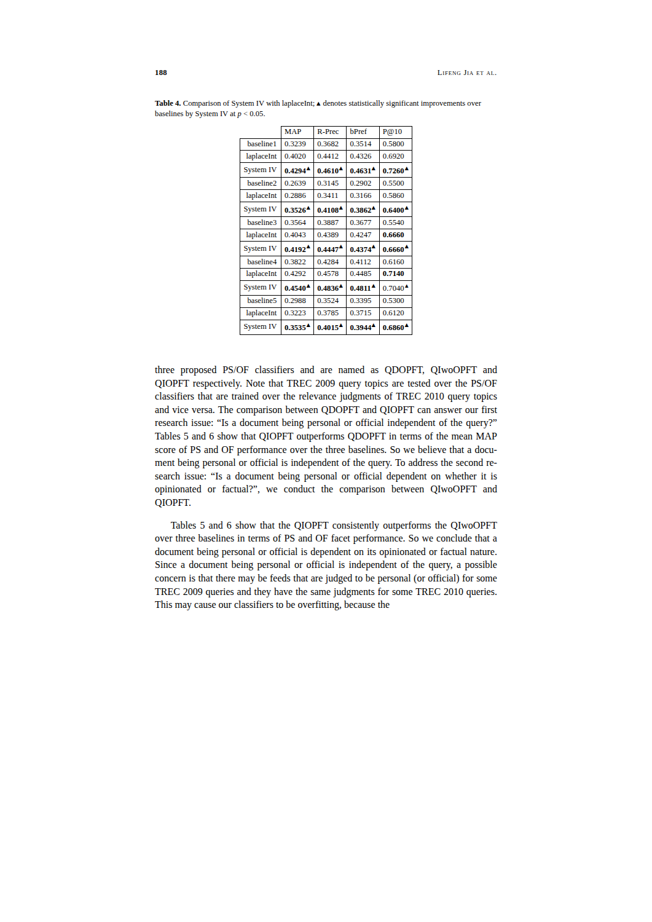188 Lifeng Jia et al.
Table 4. Comparison of System IV with laplaceInt; ▴ denotes statistically significant improvements over baselines by System IV at p < 0.05.
| | MAP | R-Prec | bPref | P@10 |
| --- | --- | --- | --- | --- |
| baseline1 | 0.3239 | 0.3682 | 0.3514 | 0.5800 |
| laplaceInt | 0.4020 | 0.4412 | 0.4326 | 0.6920 |
| System IV | 0.4294 | 0.4610 | 0.4631 | 0.7260 |
| baseline2 | 0.2639 | 0.3145 | 0.2902 | 0.5500 |
| laplaceInt | 0.2886 | 0.3411 | 0.3166 | 0.5860 |
| System IV | 0.3526 | 0.4108 | 0.3862 | 0.6400 |
| baseline3 | 0.3564 | 0.3887 | 0.3677 | 0.5540 |
| laplaceInt | 0.4043 | 0.4389 | 0.4247 | 0.6660 |
| System IV | 0.4192 | 0.4447 | 0.4374 | 0.6660 |
| baseline4 | 0.3822 | 0.4284 | 0.4112 | 0.6160 |
| laplaceInt | 0.4292 | 0.4578 | 0.4485 | 0.7140 |
| System IV | 0.4540 | 0.4836 | 0.4811 | 0.7040 |
| baseline5 | 0.2988 | 0.3524 | 0.3395 | 0.5300 |
| laplaceInt | 0.3223 | 0.3785 | 0.3715 | 0.6120 |
| System IV | 0.3535 | 0.4015 | 0.3944 | 0.6860 |
three proposed PS/OF classifiers and are named as QDOPFT, QIwoOPFT and QIOPFT respectively. Note that TREC 2009 query topics are tested over the PS/OF classifiers that are trained over the relevance judgments of TREC 2010 query topics and vice versa. The comparison between QDOPFT and QIOPFT can answer our first research issue: “Is a document being personal or official independent of the query?” Tables 5 and 6 show that QIOPFT outperforms QDOPFT in terms of the mean MAP score of PS and OF performance over the three baselines. So we believe that a document being personal or official is independent of the query. To address the second research issue: “Is a document being personal or official dependent on whether it is opinionated or factual?”, we conduct the comparison between QIwoOPFT and QIOPFT.
Tables 5 and 6 show that the QIOPFT consistently outperforms the QIwoOPFT over three baselines in terms of PS and OF facet performance. So we conclude that a document being personal or official is dependent on its opinionated or factual nature. Since a document being personal or official is independent of the query, a possible concern is that there may be feeds that are judged to be personal (or official) for some TREC 2009 queries and they have the same judgments for some TREC 2010 queries. This may cause our classifiers to be overfitting, because the